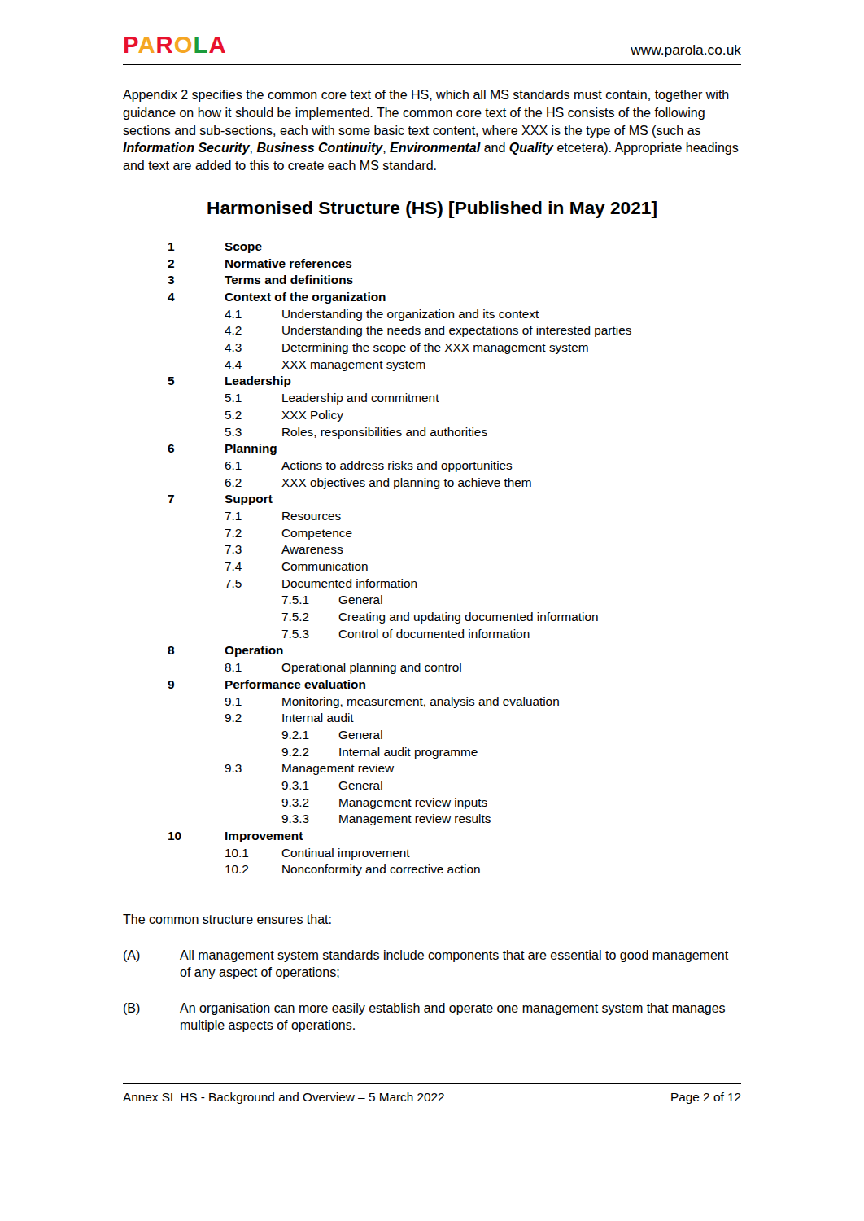PAROLA
www.parola.co.uk
Appendix 2 specifies the common core text of the HS, which all MS standards must contain, together with guidance on how it should be implemented. The common core text of the HS consists of the following sections and sub-sections, each with some basic text content, where XXX is the type of MS (such as Information Security, Business Continuity, Environmental and Quality etcetera). Appropriate headings and text are added to this to create each MS standard.
Harmonised Structure (HS) [Published in May 2021]
1 Scope
2 Normative references
3 Terms and definitions
4 Context of the organization
4.1 Understanding the organization and its context
4.2 Understanding the needs and expectations of interested parties
4.3 Determining the scope of the XXX management system
4.4 XXX management system
5 Leadership
5.1 Leadership and commitment
5.2 XXX Policy
5.3 Roles, responsibilities and authorities
6 Planning
6.1 Actions to address risks and opportunities
6.2 XXX objectives and planning to achieve them
7 Support
7.1 Resources
7.2 Competence
7.3 Awareness
7.4 Communication
7.5 Documented information
7.5.1 General
7.5.2 Creating and updating documented information
7.5.3 Control of documented information
8 Operation
8.1 Operational planning and control
9 Performance evaluation
9.1 Monitoring, measurement, analysis and evaluation
9.2 Internal audit
9.2.1 General
9.2.2 Internal audit programme
9.3 Management review
9.3.1 General
9.3.2 Management review inputs
9.3.3 Management review results
10 Improvement
10.1 Continual improvement
10.2 Nonconformity and corrective action
The common structure ensures that:
(A)
All management system standards include components that are essential to good management of any aspect of operations;
(B)
An organisation can more easily establish and operate one management system that manages multiple aspects of operations.
Annex SL HS - Background and Overview – 5 March 2022
Page 2 of 12